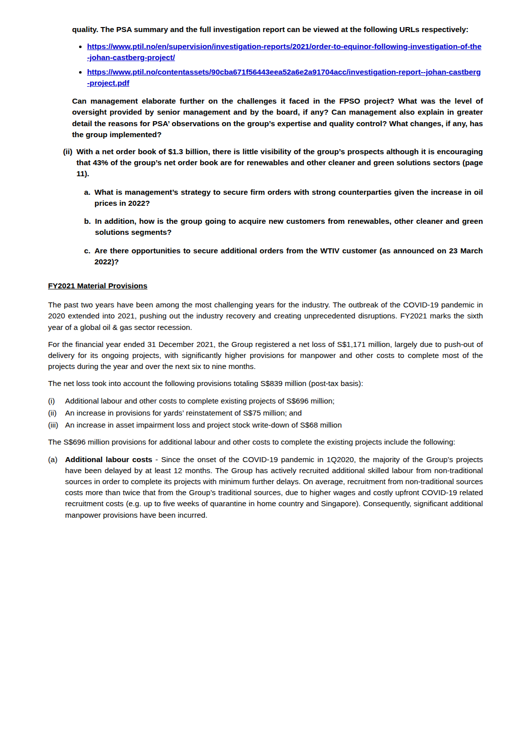quality. The PSA summary and the full investigation report can be viewed at the following URLs respectively:
https://www.ptil.no/en/supervision/investigation-reports/2021/order-to-equinor-following-investigation-of-the-johan-castberg-project/
https://www.ptil.no/contentassets/90cba671f56443eea52a6e2a91704acc/investigation-report--johan-castberg-project.pdf
Can management elaborate further on the challenges it faced in the FPSO project? What was the level of oversight provided by senior management and by the board, if any? Can management also explain in greater detail the reasons for PSA’ observations on the group’s expertise and quality control? What changes, if any, has the group implemented?
(ii)
With a net order book of $1.3 billion, there is little visibility of the group’s prospects although it is encouraging that 43% of the group’s net order book are for renewables and other cleaner and green solutions sectors (page 11).
a.
What is management’s strategy to secure firm orders with strong counterparties given the increase in oil prices in 2022?
b.
In addition, how is the group going to acquire new customers from renewables, other cleaner and green solutions segments?
c.
Are there opportunities to secure additional orders from the WTIV customer (as announced on 23 March 2022)?
FY2021 Material Provisions
The past two years have been among the most challenging years for the industry. The outbreak of the COVID-19 pandemic in 2020 extended into 2021, pushing out the industry recovery and creating unprecedented disruptions. FY2021 marks the sixth year of a global oil & gas sector recession.
For the financial year ended 31 December 2021, the Group registered a net loss of S$1,171 million, largely due to push-out of delivery for its ongoing projects, with significantly higher provisions for manpower and other costs to complete most of the projects during the year and over the next six to nine months.
The net loss took into account the following provisions totaling S$839 million (post-tax basis):
(i)
Additional labour and other costs to complete existing projects of S$696 million;
(ii)
An increase in provisions for yards’ reinstatement of S$75 million; and
(iii)
An increase in asset impairment loss and project stock write-down of S$68 million
The S$696 million provisions for additional labour and other costs to complete the existing projects include the following:
(a)
Additional labour costs - Since the onset of the COVID-19 pandemic in 1Q2020, the majority of the Group’s projects have been delayed by at least 12 months. The Group has actively recruited additional skilled labour from non-traditional sources in order to complete its projects with minimum further delays. On average, recruitment from non-traditional sources costs more than twice that from the Group’s traditional sources, due to higher wages and costly upfront COVID-19 related recruitment costs (e.g. up to five weeks of quarantine in home country and Singapore). Consequently, significant additional manpower provisions have been incurred.